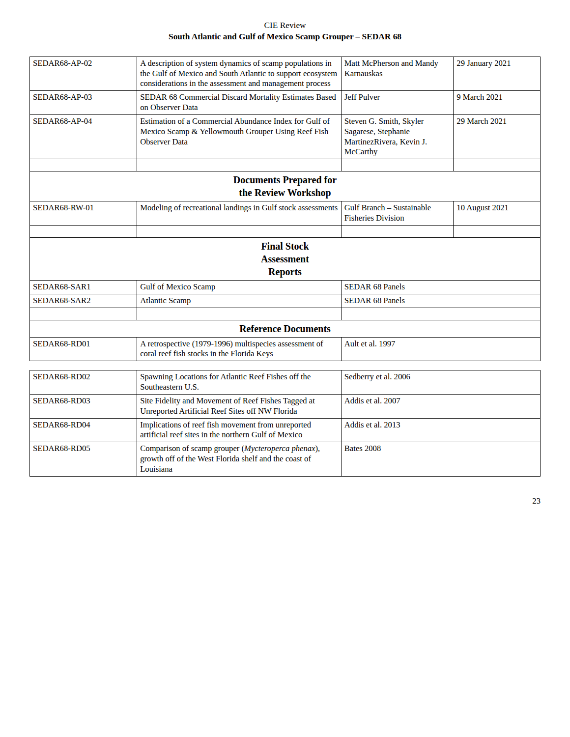CIE Review
South Atlantic and Gulf of Mexico Scamp Grouper – SEDAR 68
| SEDAR68-AP-02 | A description of system dynamics of scamp populations in the Gulf of Mexico and South Atlantic to support ecosystem considerations in the assessment and management process | Matt McPherson and Mandy Karnauskas | 29 January 2021 |
| SEDAR68-AP-03 | SEDAR 68 Commercial Discard Mortality Estimates Based on Observer Data | Jeff Pulver | 9 March 2021 |
| SEDAR68-AP-04 | Estimation of a Commercial Abundance Index for Gulf of Mexico Scamp & Yellowmouth Grouper Using Reef Fish Observer Data | Steven G. Smith, Skyler Sagarese, Stephanie MartinezRivera, Kevin J. McCarthy | 29 March 2021 |
| Documents Prepared for the Review Workshop |
| SEDAR68-RW-01 | Modeling of recreational landings in Gulf stock assessments | Gulf Branch – Sustainable Fisheries Division | 10 August 2021 |
| Final Stock Assessment Reports |
| SEDAR68-SAR1 | Gulf of Mexico Scamp | SEDAR 68 Panels |
| SEDAR68-SAR2 | Atlantic Scamp | SEDAR 68 Panels |
| Reference Documents |
| SEDAR68-RD01 | A retrospective (1979-1996) multispecies assessment of coral reef fish stocks in the Florida Keys | Ault et al. 1997 |
| SEDAR68-RD02 | Spawning Locations for Atlantic Reef Fishes off the Southeastern U.S. | Sedberry et al. 2006 |
| SEDAR68-RD03 | Site Fidelity and Movement of Reef Fishes Tagged at Unreported Artificial Reef Sites off NW Florida | Addis et al. 2007 |
| SEDAR68-RD04 | Implications of reef fish movement from unreported artificial reef sites in the northern Gulf of Mexico | Addis et al. 2013 |
| SEDAR68-RD05 | Comparison of scamp grouper ( Mycteroperca phenax ), growth off of the West Florida shelf and the coast of Louisiana | Bates 2008 |
23